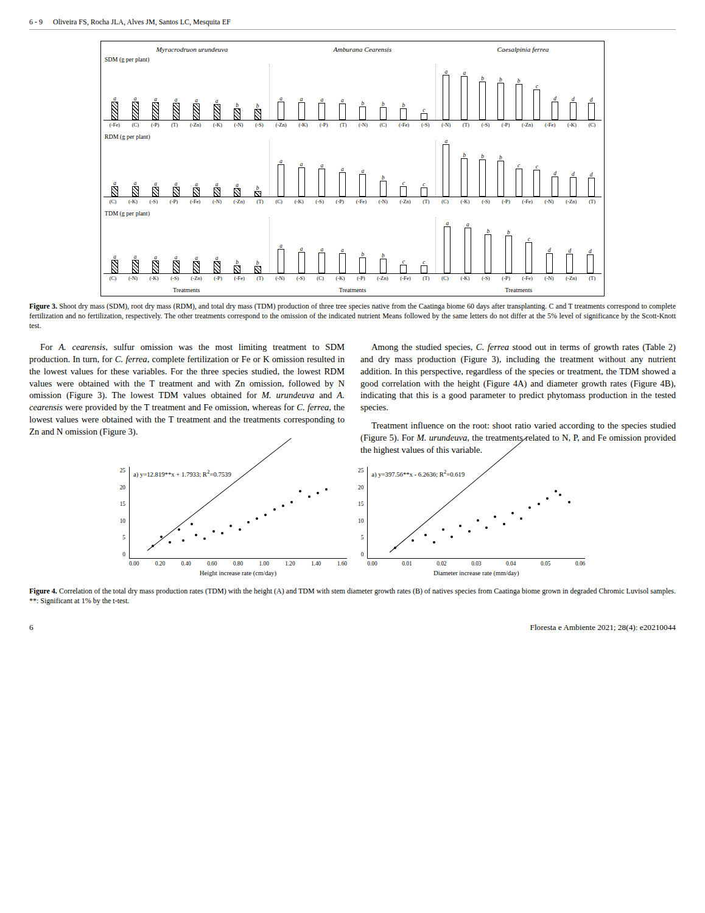6 - 9 Oliveira FS, Rocha JLA, Alves JM, Santos LC, Mesquita EF
Myracrodruon urundeuva Amburana Cearensis Caesalpinia ferrea
SDM (g per plant)
a
a
a
a
a
a
b
b
a
a
a
a
b
b
b
c
a
a
b
b
b
c
d
d
d
(-Fe)(C)(-P)(T)(-Zn)(-K)(-N)(-S)
(-Zn)(-K)(-P)(T)(-N)(C)(-Fe)(-S)
(-N)(T)(-S)(-P)(-Zn)(-Fe)(-K)(C)
RDM (g per plant)
a
a
a
a
a
a
a
b
a
a
a
a
a
b
c
c
a
b
b
b
c
c
d
d
d
(C)(-K)(-S)(-P)(-Fe)(-N)(-Zn)(T)
(C)(-K)(-S)(-P)(-Fe)(-N)(-Zn)(T)
(C)(-K)(-S)(-P)(-Fe)(-N)(-Zn)(T)
TDM (g per plant)
a
a
a
a
a
a
b
b
a
a
a
a
b
b
c
c
a
a
b
b
c
d
d
d
(C)(-N)(-K)(-S)(-Zn)(-P)(-Fe)(T)
(-N)(-S)(C)(-K)(-P)(-Zn)(-Fe)(T)
(C)(-K)(-S)(-P)(-Fe)(-N)(-Zn)(T)
Treatments Treatments Treatments
Figure 3. Shoot dry mass (SDM), root dry mass (RDM), and total dry mass (TDM) production of three tree species native from the Caatinga biome 60 days after transplanting. C and T treatments correspond to complete fertilization and no fertilization, respectively. The other treatments correspond to the omission of the indicated nutrient Means followed by the same letters do not differ at the 5% level of significance by the Scott-Knott test.
For A. cearensis, sulfur omission was the most limiting treatment to SDM production. In turn, for C. ferrea, complete fertilization or Fe or K omission resulted in the lowest values for these variables. For the three species studied, the lowest RDM values were obtained with the T treatment and with Zn omission, followed by N omission (Figure 3). The lowest TDM values obtained for M. urundeuva and A. cearensis were provided by the T treatment and Fe omission, whereas for C. ferrea, the lowest values were obtained with the T treatment and the treatments corresponding to Zn and N omission (Figure 3).
Among the studied species, C. ferrea stood out in terms of growth rates (Table 2) and dry mass production (Figure 3), including the treatment without any nutrient addition. In this perspective, regardless of the species or treatment, the TDM showed a good correlation with the height (Figure 4A) and diameter growth rates (Figure 4B), indicating that this is a good parameter to predict phytomass production in the tested species.
Treatment influence on the root: shoot ratio varied according to the species studied (Figure 5). For M. urundeuva, the treatments related to N, P, and Fe omission provided the highest values of this variable.
2520151050
a) y=12.819**x + 1.7933; R2=0.7539
0.000.200.400.600.801.001.201.401.60
Height increase rate (cm/day)
2520151050
a) y=397.56**x - 6.2636; R2=0.619
0.000.010.020.030.040.050.06
Diameter increase rate (mm/day)
Figure 4. Correlation of the total dry mass production rates (TDM) with the height (A) and TDM with stem diameter growth rates (B) of natives species from Caatinga biome grown in degraded Chromic Luvisol samples. **: Significant at 1% by the t-test.
6 Floresta e Ambiente 2021; 28(4): e20210044